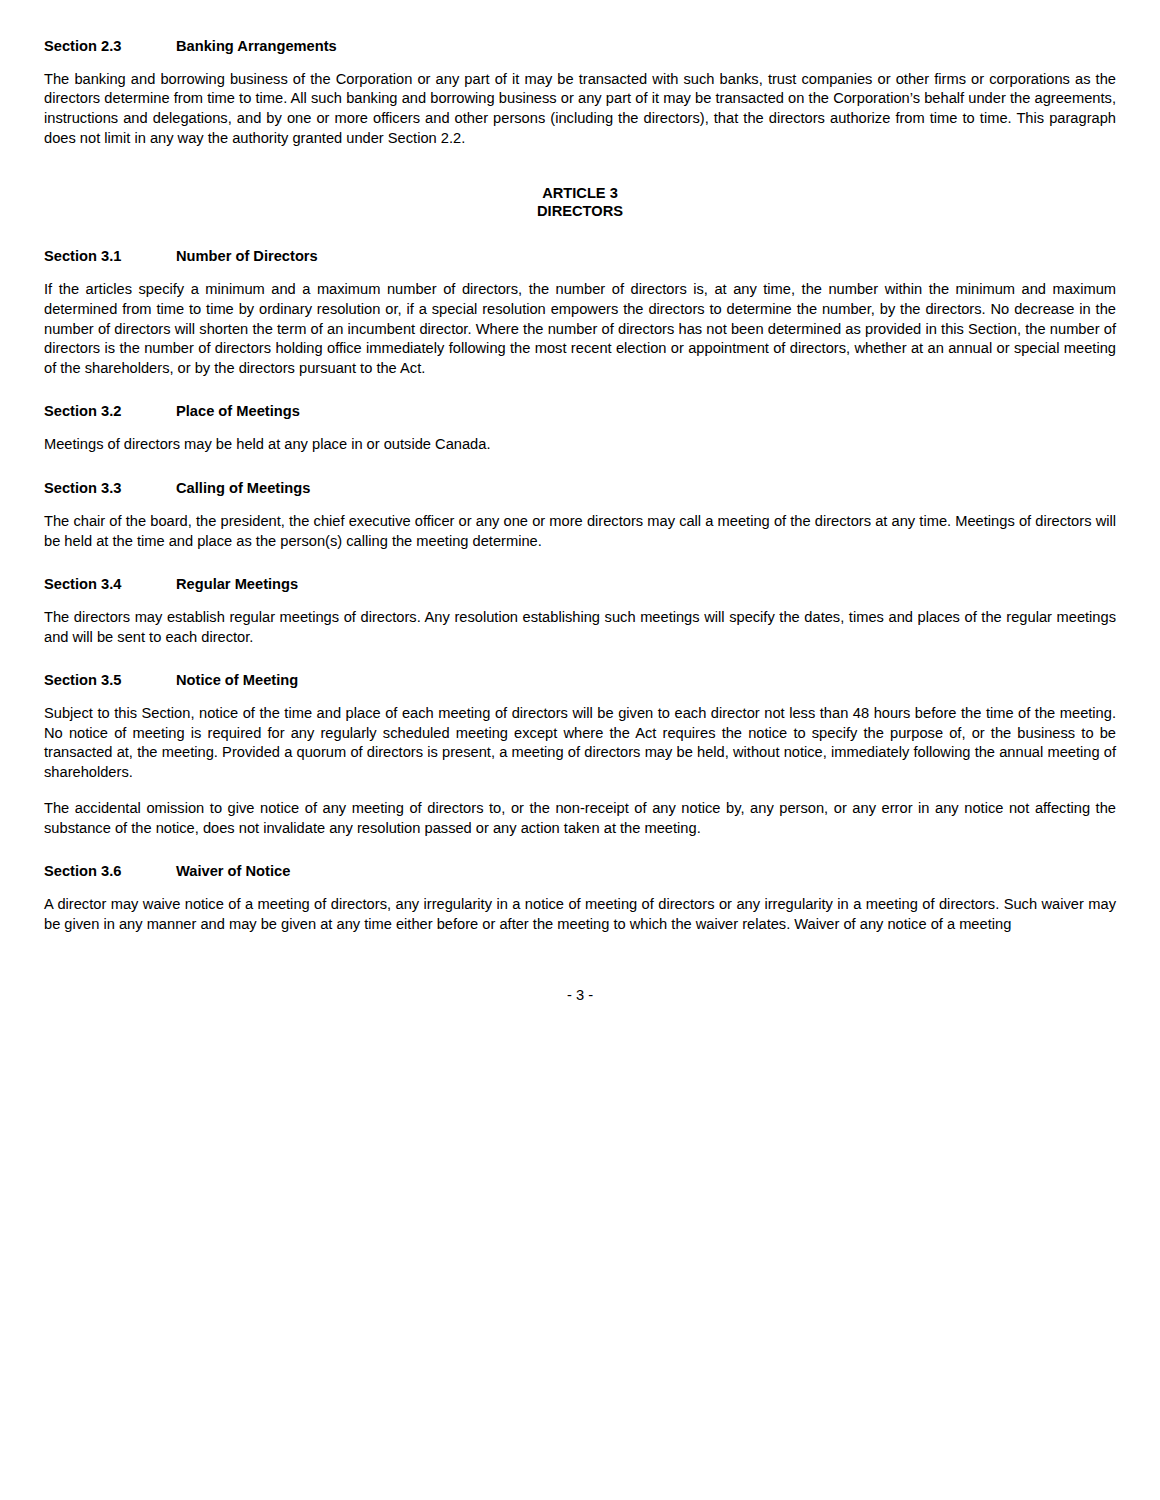Section 2.3 Banking Arrangements
The banking and borrowing business of the Corporation or any part of it may be transacted with such banks, trust companies or other firms or corporations as the directors determine from time to time. All such banking and borrowing business or any part of it may be transacted on the Corporation’s behalf under the agreements, instructions and delegations, and by one or more officers and other persons (including the directors), that the directors authorize from time to time. This paragraph does not limit in any way the authority granted under Section 2.2.
ARTICLE 3
DIRECTORS
Section 3.1 Number of Directors
If the articles specify a minimum and a maximum number of directors, the number of directors is, at any time, the number within the minimum and maximum determined from time to time by ordinary resolution or, if a special resolution empowers the directors to determine the number, by the directors. No decrease in the number of directors will shorten the term of an incumbent director. Where the number of directors has not been determined as provided in this Section, the number of directors is the number of directors holding office immediately following the most recent election or appointment of directors, whether at an annual or special meeting of the shareholders, or by the directors pursuant to the Act.
Section 3.2 Place of Meetings
Meetings of directors may be held at any place in or outside Canada.
Section 3.3 Calling of Meetings
The chair of the board, the president, the chief executive officer or any one or more directors may call a meeting of the directors at any time. Meetings of directors will be held at the time and place as the person(s) calling the meeting determine.
Section 3.4 Regular Meetings
The directors may establish regular meetings of directors. Any resolution establishing such meetings will specify the dates, times and places of the regular meetings and will be sent to each director.
Section 3.5 Notice of Meeting
Subject to this Section, notice of the time and place of each meeting of directors will be given to each director not less than 48 hours before the time of the meeting. No notice of meeting is required for any regularly scheduled meeting except where the Act requires the notice to specify the purpose of, or the business to be transacted at, the meeting. Provided a quorum of directors is present, a meeting of directors may be held, without notice, immediately following the annual meeting of shareholders.
The accidental omission to give notice of any meeting of directors to, or the non-receipt of any notice by, any person, or any error in any notice not affecting the substance of the notice, does not invalidate any resolution passed or any action taken at the meeting.
Section 3.6 Waiver of Notice
A director may waive notice of a meeting of directors, any irregularity in a notice of meeting of directors or any irregularity in a meeting of directors. Such waiver may be given in any manner and may be given at any time either before or after the meeting to which the waiver relates. Waiver of any notice of a meeting
- 3 -